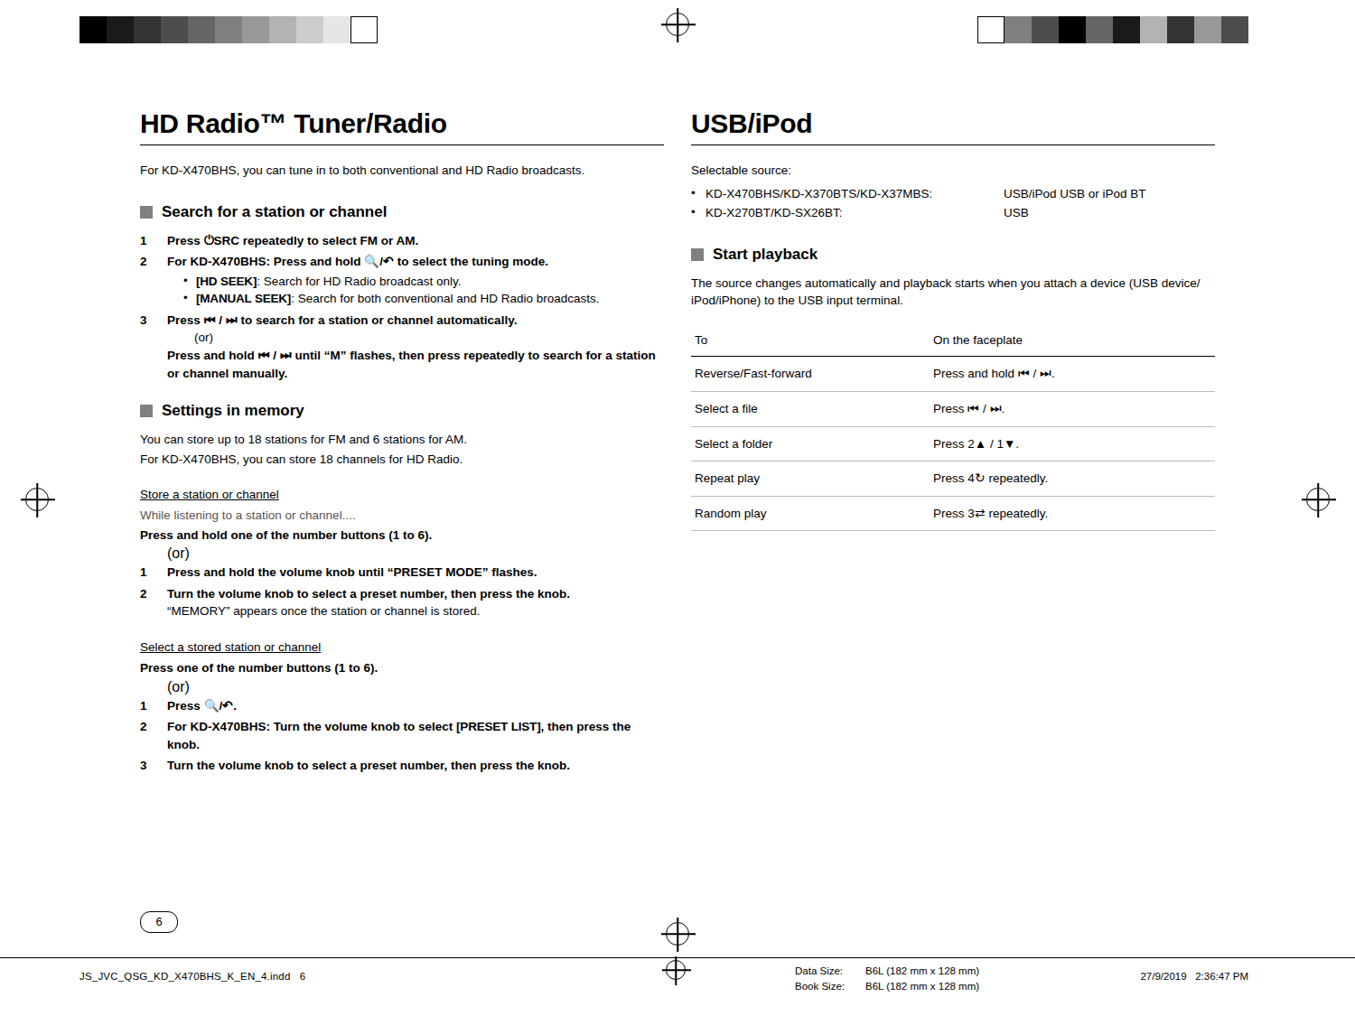HD Radio™ Tuner/Radio
For KD-X470BHS, you can tune in to both conventional and HD Radio broadcasts.
Search for a station or channel
Press ⏻SRC repeatedly to select FM or AM.
For KD-X470BHS: Press and hold 🔍/↶ to select the tuning mode.
[HD SEEK]: Search for HD Radio broadcast only.
[MANUAL SEEK]: Search for both conventional and HD Radio broadcasts.
Press ⏮ / ⏭ to search for a station or channel automatically.
(or)
Press and hold ⏮ / ⏭ until “M” flashes, then press repeatedly to search for a station or channel manually.
Settings in memory
You can store up to 18 stations for FM and 6 stations for AM.
For KD-X470BHS, you can store 18 channels for HD Radio.
Store a station or channel
While listening to a station or channel....
Press and hold one of the number buttons (1 to 6).
(or)
Press and hold the volume knob until “PRESET MODE” flashes.
Turn the volume knob to select a preset number, then press the knob.
“MEMORY” appears once the station or channel is stored.
Select a stored station or channel
Press one of the number buttons (1 to 6).
(or)
Press 🔍/↶.
For KD-X470BHS: Turn the volume knob to select [PRESET LIST], then press the knob.
Turn the volume knob to select a preset number, then press the knob.
USB/iPod
Selectable source:
KD-X470BHS/KD-X370BTS/KD-X37MBS: USB/iPod USB or iPod BT
KD-X270BT/KD-SX26BT: USB
Start playback
The source changes automatically and playback starts when you attach a device (USB device/ iPod/iPhone) to the USB input terminal.
| To | On the faceplate |
| --- | --- |
| Reverse/Fast-forward | Press and hold ⏮ / ⏭ . |
| Select a file | Press ⏮ / ⏭ . |
| Select a folder | Press 2 ▲ / 1 ▼ . |
| Repeat play | Press 4 ↻ repeatedly. |
| Random play | Press 3 ⇄ repeatedly. |
6
JS_JVC_QSG_KD_X470BHS_K_EN_4.indd 6
Data Size: B6L (182 mm x 128 mm)
Book Size: B6L (182 mm x 128 mm)
27/9/2019 2:36:47 PM